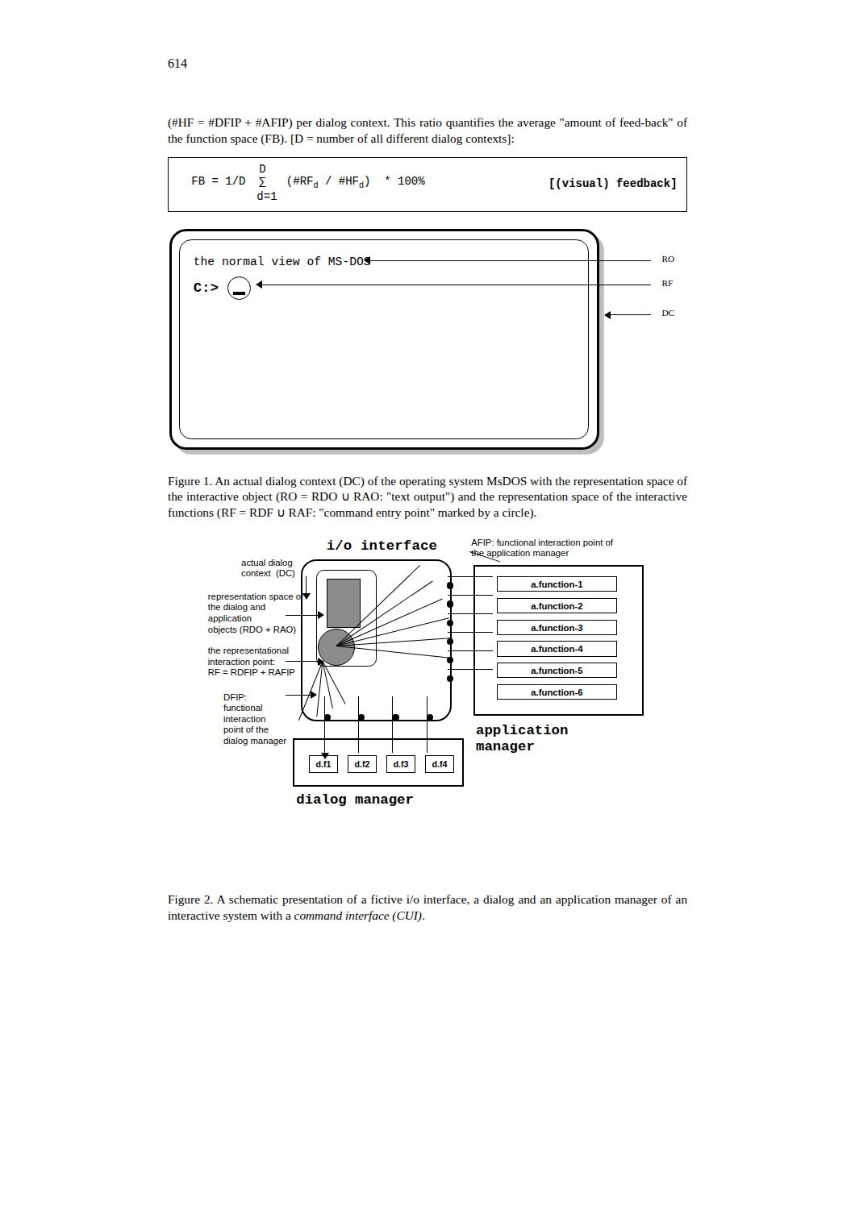614
(#HF = #DFIP + #AFIP) per dialog context. This ratio quantifies the average "amount of feed-back" of the function space (FB). [D = number of all different dialog contexts]:
D
FB = 1/D ∑ (#RFd / #HFd) * 100%
d=1
[(visual) feedback]
the normal view of MS-DOS
C:>
RO
RF
DC
Figure 1. An actual dialog context (DC) of the operating system MsDOS with the representation space of the interactive object (RO = RDO ∪ RAO: "text output") and the representation space of the interactive functions (RF = RDF ∪ RAF: "command entry point" marked by a circle).
i/o interface
a.function-1
a.function-2
a.function-3
a.function-4
a.function-5
a.function-6
application
manager
d.f1
d.f2
d.f3
d.f4
dialog manager
actual dialog
context (DC)
representation space of
the dialog and application
objects (RDO + RAO)
the representational
interaction point:
RF = RDFIP + RAFIP
DFIP:
functional
interaction
point of the
dialog manager
AFIP: functional interaction point of
the application manager
Figure 2. A schematic presentation of a fictive i/o interface, a dialog and an application manager of an interactive system with a command interface (CUI).